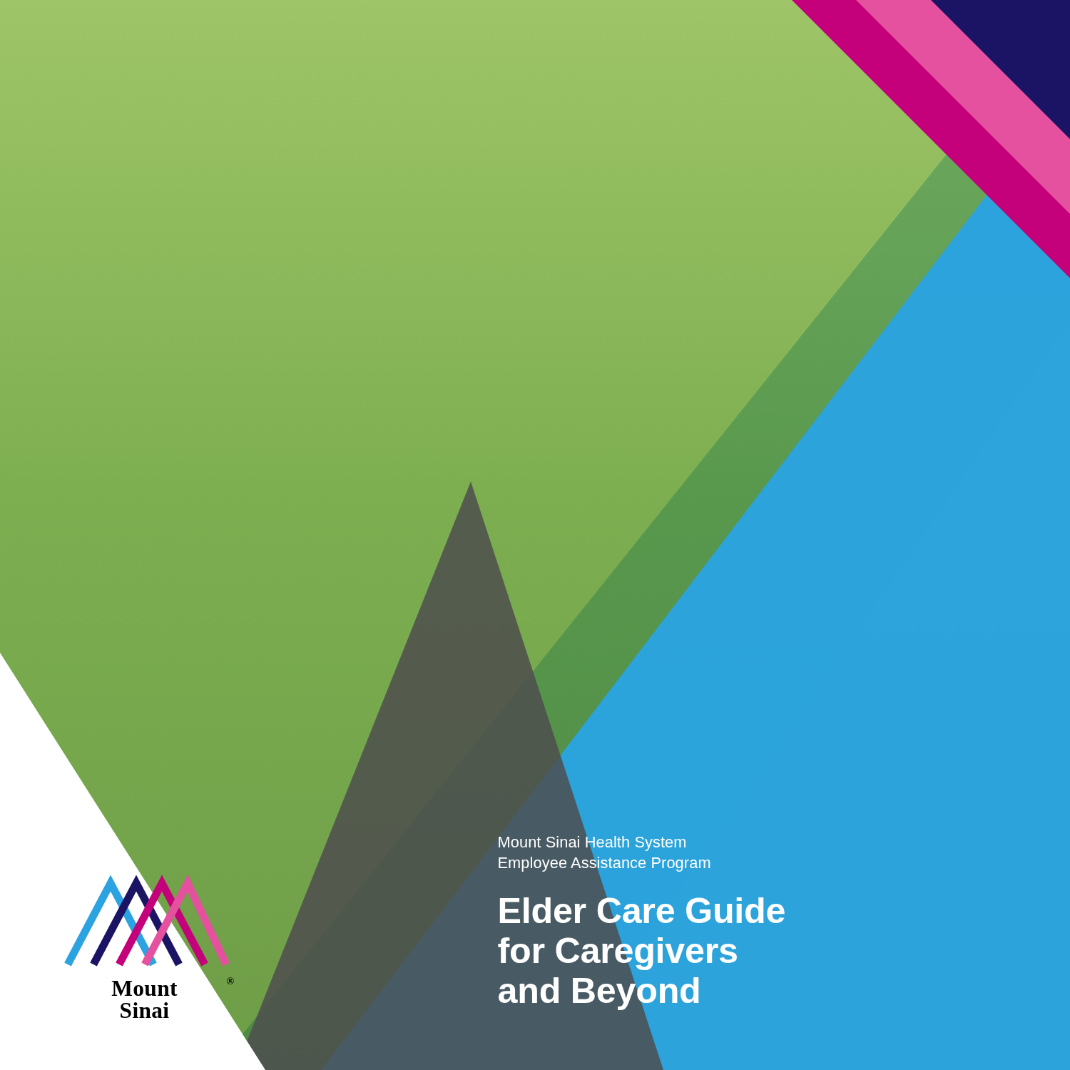Elder Care Guide for Caregivers and Beyond — Mount Sinai Health System Employee Assistance Program
Mount Sinai Mount® Sinai
Mount Sinai Health System Employee Assistance Program
Elder Care Guide for Caregivers and Beyond